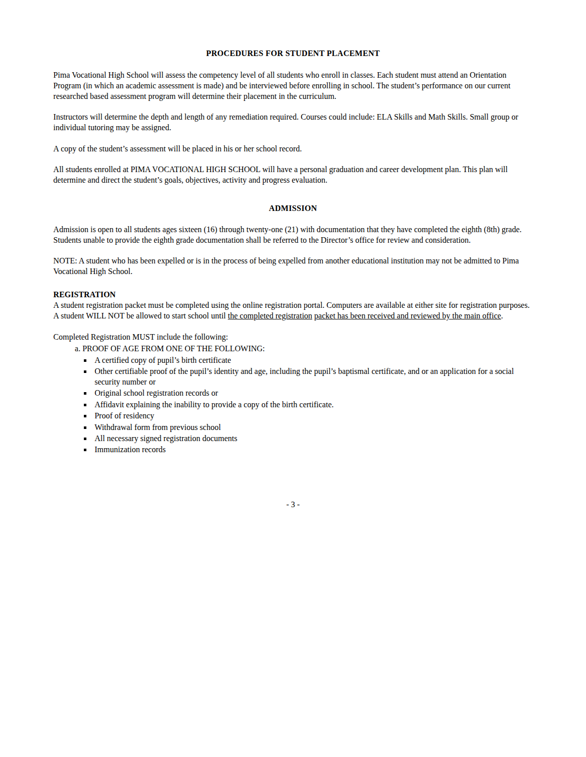PROCEDURES FOR STUDENT PLACEMENT
Pima Vocational High School will assess the competency level of all students who enroll in classes. Each student must attend an Orientation Program (in which an academic assessment is made) and be interviewed before enrolling in school. The student’s performance on our current researched based assessment program will determine their placement in the curriculum.
Instructors will determine the depth and length of any remediation required. Courses could include: ELA Skills and Math Skills. Small group or individual tutoring may be assigned.
A copy of the student’s assessment will be placed in his or her school record.
All students enrolled at PIMA VOCATIONAL HIGH SCHOOL will have a personal graduation and career development plan. This plan will determine and direct the student’s goals, objectives, activity and progress evaluation.
ADMISSION
Admission is open to all students ages sixteen (16) through twenty-one (21) with documentation that they have completed the eighth (8th) grade. Students unable to provide the eighth grade documentation shall be referred to the Director’s office for review and consideration.
NOTE: A student who has been expelled or is in the process of being expelled from another educational institution may not be admitted to Pima Vocational High School.
REGISTRATION
A student registration packet must be completed using the online registration portal. Computers are available at either site for registration purposes. A student WILL NOT be allowed to start school until the completed registration packet has been received and reviewed by the main office.
Completed Registration MUST include the following:
PROOF OF AGE FROM ONE OF THE FOLLOWING:
A certified copy of pupil’s birth certificate
Other certifiable proof of the pupil’s identity and age, including the pupil’s baptismal certificate, and or an application for a social security number or
Original school registration records or
Affidavit explaining the inability to provide a copy of the birth certificate.
Proof of residency
Withdrawal form from previous school
All necessary signed registration documents
Immunization records
- 3 -